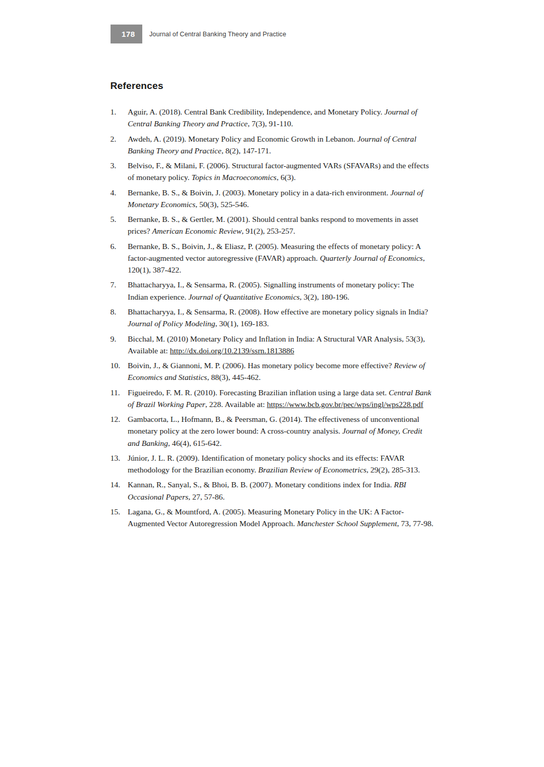178
Journal of Central Banking Theory and Practice
References
Aguir, A. (2018). Central Bank Credibility, Independence, and Monetary Policy. Journal of Central Banking Theory and Practice, 7(3), 91-110.
Awdeh, A. (2019). Monetary Policy and Economic Growth in Lebanon. Journal of Central Banking Theory and Practice, 8(2), 147-171.
Belviso, F., & Milani, F. (2006). Structural factor-augmented VARs (SFAVARs) and the effects of monetary policy. Topics in Macroeconomics, 6(3).
Bernanke, B. S., & Boivin, J. (2003). Monetary policy in a data-rich environment. Journal of Monetary Economics, 50(3), 525-546.
Bernanke, B. S., & Gertler, M. (2001). Should central banks respond to movements in asset prices? American Economic Review, 91(2), 253-257.
Bernanke, B. S., Boivin, J., & Eliasz, P. (2005). Measuring the effects of monetary policy: A factor-augmented vector autoregressive (FAVAR) approach. Quarterly Journal of Economics, 120(1), 387-422.
Bhattacharyya, I., & Sensarma, R. (2005). Signalling instruments of monetary policy: The Indian experience. Journal of Quantitative Economics, 3(2), 180-196.
Bhattacharyya, I., & Sensarma, R. (2008). How effective are monetary policy signals in India? Journal of Policy Modeling, 30(1), 169-183.
Bicchal, M. (2010) Monetary Policy and Inflation in India: A Structural VAR Analysis, 53(3), Available at: http://dx.doi.org/10.2139/ssrn.1813886
Boivin, J., & Giannoni, M. P. (2006). Has monetary policy become more effective? Review of Economics and Statistics, 88(3), 445-462.
Figueiredo, F. M. R. (2010). Forecasting Brazilian inflation using a large data set. Central Bank of Brazil Working Paper, 228. Available at: https://www.bcb.gov.br/pec/wps/ingl/wps228.pdf
Gambacorta, L., Hofmann, B., & Peersman, G. (2014). The effectiveness of unconventional monetary policy at the zero lower bound: A cross-country analysis. Journal of Money, Credit and Banking, 46(4), 615-642.
Júnior, J. L. R. (2009). Identification of monetary policy shocks and its effects: FAVAR methodology for the Brazilian economy. Brazilian Review of Econometrics, 29(2), 285-313.
Kannan, R., Sanyal, S., & Bhoi, B. B. (2007). Monetary conditions index for India. RBI Occasional Papers, 27, 57-86.
Lagana, G., & Mountford, A. (2005). Measuring Monetary Policy in the UK: A Factor-Augmented Vector Autoregression Model Approach. Manchester School Supplement, 73, 77-98.